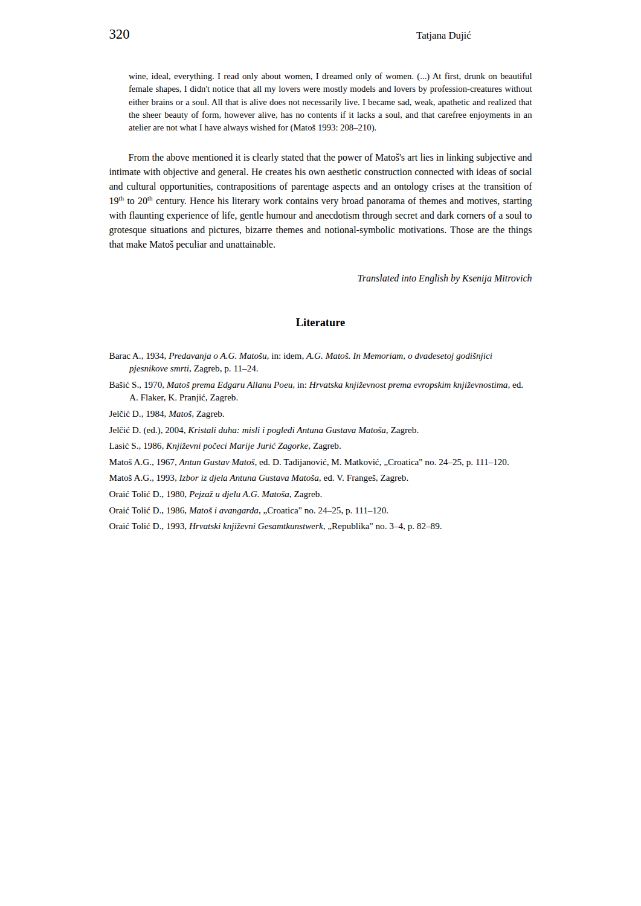320 Tatjana Dujić
wine, ideal, everything. I read only about women, I dreamed only of women. (...) At first, drunk on beautiful female shapes, I didn't notice that all my lovers were mostly models and lovers by profession-creatures without either brains or a soul. All that is alive does not necessarily live. I became sad, weak, apathetic and realized that the sheer beauty of form, however alive, has no contents if it lacks a soul, and that carefree enjoyments in an atelier are not what I have always wished for (Matoš 1993: 208–210).
From the above mentioned it is clearly stated that the power of Matoš's art lies in linking subjective and intimate with objective and general. He creates his own aesthetic construction connected with ideas of social and cultural opportunities, contrapositions of parentage aspects and an ontology crises at the transition of 19th to 20th century. Hence his literary work contains very broad panorama of themes and motives, starting with flaunting experience of life, gentle humour and anecdotism through secret and dark corners of a soul to grotesque situations and pictures, bizarre themes and notional-symbolic motivations. Those are the things that make Matoš peculiar and unattainable.
Translated into English by Ksenija Mitrovich
Literature
Barac A., 1934, Predavanja o A.G. Matošu, in: idem, A.G. Matoš. In Memoriam, o dvadesetoj godišnjici pjesnikove smrti, Zagreb, p. 11–24.
Bašić S., 1970, Matoš prema Edgaru Allanu Poeu, in: Hrvatska književnost prema evropskim književnostima, ed. A. Flaker, K. Pranjić, Zagreb.
Jelčić D., 1984, Matoš, Zagreb.
Jelčić D. (ed.), 2004, Kristali duha: misli i pogledi Antuna Gustava Matoša, Zagreb.
Lasić S., 1986, Književni počeci Marije Jurić Zagorke, Zagreb.
Matoš A.G., 1967, Antun Gustav Matoš, ed. D. Tadijanović, M. Matković, „Croatica" no. 24–25, p. 111–120.
Matoš A.G., 1993, Izbor iz djela Antuna Gustava Matoša, ed. V. Frangeš, Zagreb.
Oraić Tolić D., 1980, Pejzaž u djelu A.G. Matoša, Zagreb.
Oraić Tolić D., 1986, Matoš i avangarda, „Croatica" no. 24–25, p. 111–120.
Oraić Tolić D., 1993, Hrvatski književni Gesamtkunstwerk, „Republika" no. 3–4, p. 82–89.